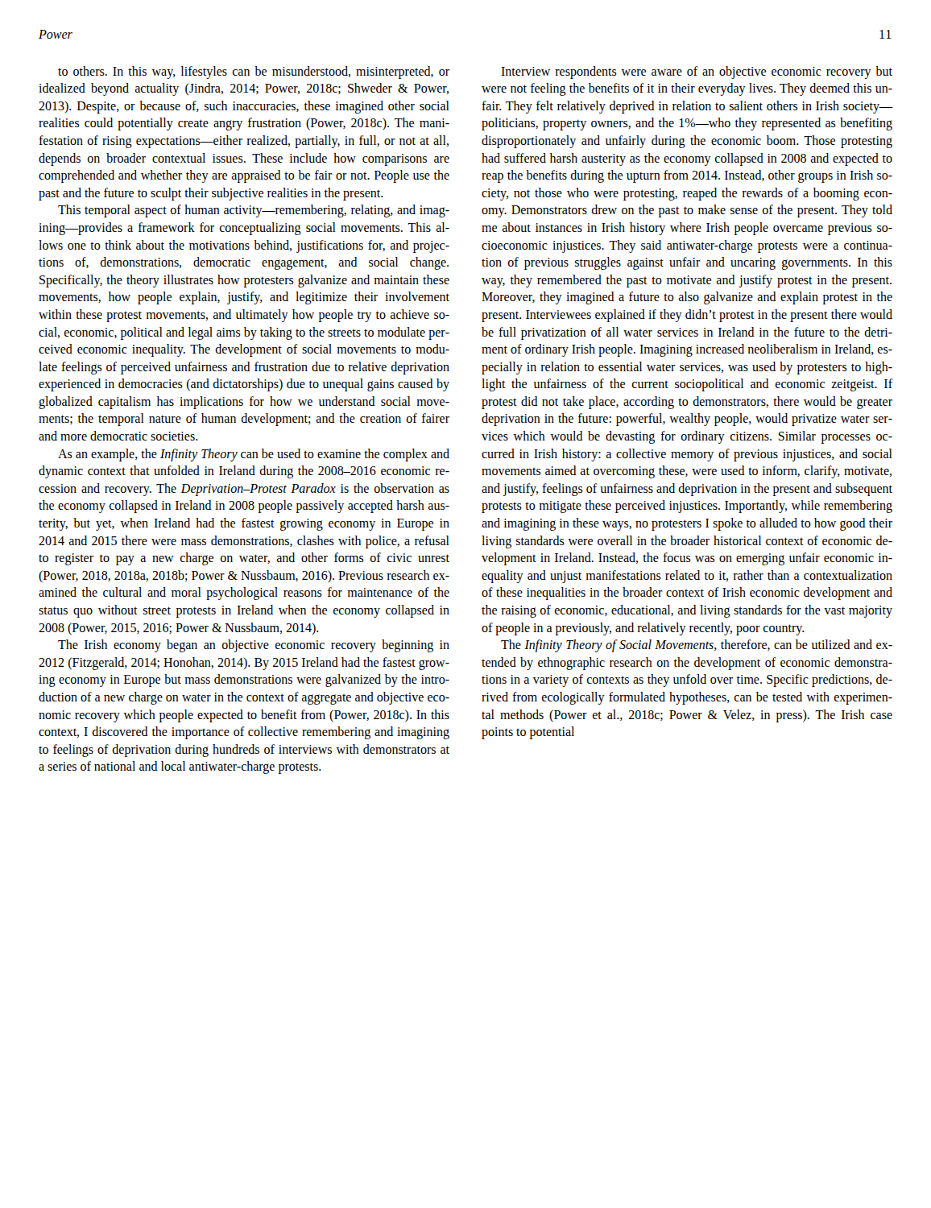Power 11
to others. In this way, lifestyles can be misunderstood, misinterpreted, or idealized beyond actuality (Jindra, 2014; Power, 2018c; Shweder & Power, 2013). Despite, or because of, such inaccuracies, these imagined other social realities could potentially create angry frustration (Power, 2018c). The manifestation of rising expectations—either realized, partially, in full, or not at all, depends on broader contextual issues. These include how comparisons are comprehended and whether they are appraised to be fair or not. People use the past and the future to sculpt their subjective realities in the present.
This temporal aspect of human activity—remembering, relating, and imagining—provides a framework for conceptualizing social movements. This allows one to think about the motivations behind, justifications for, and projections of, demonstrations, democratic engagement, and social change. Specifically, the theory illustrates how protesters galvanize and maintain these movements, how people explain, justify, and legitimize their involvement within these protest movements, and ultimately how people try to achieve social, economic, political and legal aims by taking to the streets to modulate perceived economic inequality. The development of social movements to modulate feelings of perceived unfairness and frustration due to relative deprivation experienced in democracies (and dictatorships) due to unequal gains caused by globalized capitalism has implications for how we understand social movements; the temporal nature of human development; and the creation of fairer and more democratic societies.
As an example, the Infinity Theory can be used to examine the complex and dynamic context that unfolded in Ireland during the 2008–2016 economic recession and recovery. The Deprivation–Protest Paradox is the observation as the economy collapsed in Ireland in 2008 people passively accepted harsh austerity, but yet, when Ireland had the fastest growing economy in Europe in 2014 and 2015 there were mass demonstrations, clashes with police, a refusal to register to pay a new charge on water, and other forms of civic unrest (Power, 2018, 2018a, 2018b; Power & Nussbaum, 2016). Previous research examined the cultural and moral psychological reasons for maintenance of the status quo without street protests in Ireland when the economy collapsed in 2008 (Power, 2015, 2016; Power & Nussbaum, 2014).
The Irish economy began an objective economic recovery beginning in 2012 (Fitzgerald, 2014; Honohan, 2014). By 2015 Ireland had the fastest growing economy in Europe but mass demonstrations were galvanized by the introduction of a new charge on water in the context of aggregate and objective economic recovery which people expected to benefit from (Power, 2018c). In this context, I discovered the importance of collective remembering and imagining to feelings of deprivation during hundreds of interviews with demonstrators at a series of national and local antiwater-charge protests.
Interview respondents were aware of an objective economic recovery but were not feeling the benefits of it in their everyday lives. They deemed this unfair. They felt relatively deprived in relation to salient others in Irish society—politicians, property owners, and the 1%—who they represented as benefiting disproportionately and unfairly during the economic boom. Those protesting had suffered harsh austerity as the economy collapsed in 2008 and expected to reap the benefits during the upturn from 2014. Instead, other groups in Irish society, not those who were protesting, reaped the rewards of a booming economy. Demonstrators drew on the past to make sense of the present. They told me about instances in Irish history where Irish people overcame previous socioeconomic injustices. They said antiwater-charge protests were a continuation of previous struggles against unfair and uncaring governments. In this way, they remembered the past to motivate and justify protest in the present. Moreover, they imagined a future to also galvanize and explain protest in the present. Interviewees explained if they didn’t protest in the present there would be full privatization of all water services in Ireland in the future to the detriment of ordinary Irish people. Imagining increased neoliberalism in Ireland, especially in relation to essential water services, was used by protesters to highlight the unfairness of the current sociopolitical and economic zeitgeist. If protest did not take place, according to demonstrators, there would be greater deprivation in the future: powerful, wealthy people, would privatize water services which would be devasting for ordinary citizens. Similar processes occurred in Irish history: a collective memory of previous injustices, and social movements aimed at overcoming these, were used to inform, clarify, motivate, and justify, feelings of unfairness and deprivation in the present and subsequent protests to mitigate these perceived injustices. Importantly, while remembering and imagining in these ways, no protesters I spoke to alluded to how good their living standards were overall in the broader historical context of economic development in Ireland. Instead, the focus was on emerging unfair economic inequality and unjust manifestations related to it, rather than a contextualization of these inequalities in the broader context of Irish economic development and the raising of economic, educational, and living standards for the vast majority of people in a previously, and relatively recently, poor country.
The Infinity Theory of Social Movements, therefore, can be utilized and extended by ethnographic research on the development of economic demonstrations in a variety of contexts as they unfold over time. Specific predictions, derived from ecologically formulated hypotheses, can be tested with experimental methods (Power et al., 2018c; Power & Velez, in press). The Irish case points to potential